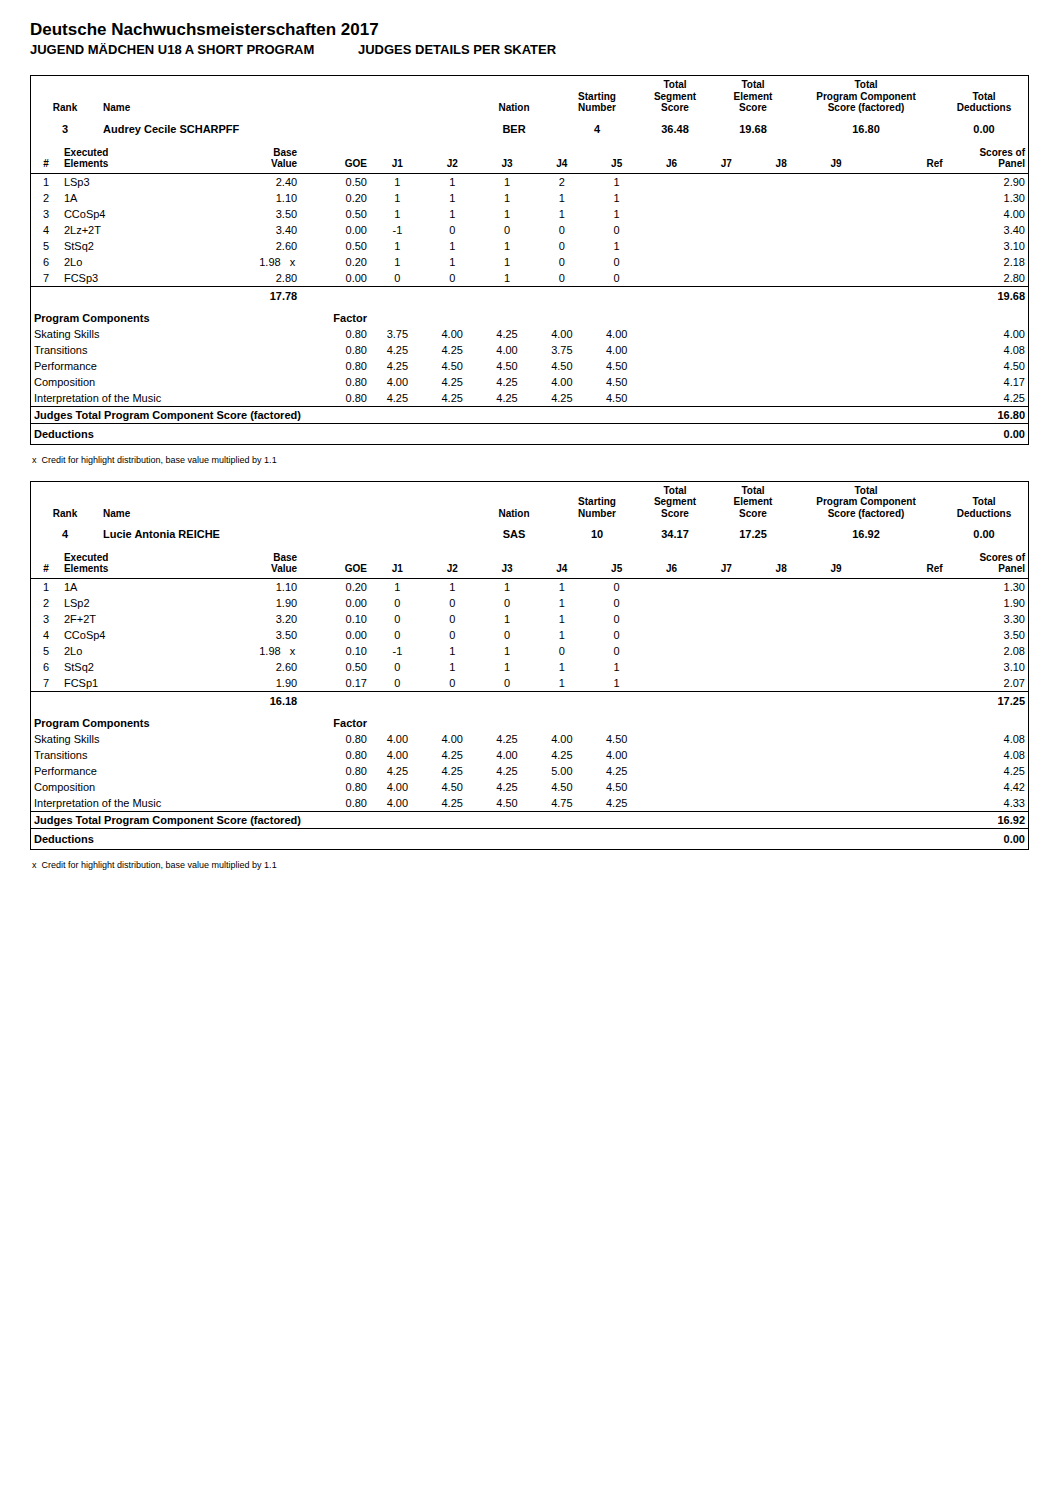Deutsche Nachwuchsmeisterschaften 2017
JUGEND MÄDCHEN U18 A SHORT PROGRAM JUDGES DETAILS PER SKATER
| Rank | Name | Nation | Starting Number | Total Segment Score | Total Element Score | Total Program Component Score (factored) | Total Deductions |
| 3 | Audrey Cecile SCHARPFF | BER | 4 | 36.48 | 19.68 | 16.80 | 0.00 |
| # | Executed Elements | Base Value | GOE | J1 | J2 | J3 | J4 | J5 | J6 | J7 | J8 | J9 | Ref | Scores of Panel |
| --- | --- | --- | --- | --- | --- | --- | --- | --- | --- | --- | --- | --- | --- | --- |
| 1 | LSp3 | 2.40 | 0.50 | 1 | 1 | 1 | 2 | 1 | | | | | | 2.90 |
| 2 | 1A | 1.10 | 0.20 | 1 | 1 | 1 | 1 | 1 | | | | | | 1.30 |
| 3 | CCoSp4 | 3.50 | 0.50 | 1 | 1 | 1 | 1 | 1 | | | | | | 4.00 |
| 4 | 2Lz+2T | 3.40 | 0.00 | -1 | 0 | 0 | 0 | 0 | | | | | | 3.40 |
| 5 | StSq2 | 2.60 | 0.50 | 1 | 1 | 1 | 0 | 1 | | | | | | 3.10 |
| 6 | 2Lo | 1.98 x | 0.20 | 1 | 1 | 1 | 0 | 0 | | | | | | 2.18 |
| 7 | FCSp3 | 2.80 | 0.00 | 0 | 0 | 1 | 0 | 0 | | | | | | 2.80 |
| | | 17.78 | | | | | | | | | | | | 19.68 |
| Program Components | Factor | |
| Skating Skills | 0.80 | 3.75 | 4.00 | 4.25 | 4.00 | 4.00 | | | | | | 4.00 |
| Transitions | 0.80 | 4.25 | 4.25 | 4.00 | 3.75 | 4.00 | | | | | | 4.08 |
| Performance | 0.80 | 4.25 | 4.50 | 4.50 | 4.50 | 4.50 | | | | | | 4.50 |
| Composition | 0.80 | 4.00 | 4.25 | 4.25 | 4.00 | 4.50 | | | | | | 4.17 |
| Interpretation of the Music | 0.80 | 4.25 | 4.25 | 4.25 | 4.25 | 4.50 | | | | | | 4.25 |
| Judges Total Program Component Score (factored) | | 16.80 |
| Deductions | | 0.00 |
x Credit for highlight distribution, base value multiplied by 1.1
| Rank | Name | Nation | Starting Number | Total Segment Score | Total Element Score | Total Program Component Score (factored) | Total Deductions |
| 4 | Lucie Antonia REICHE | SAS | 10 | 34.17 | 17.25 | 16.92 | 0.00 |
| # | Executed Elements | Base Value | GOE | J1 | J2 | J3 | J4 | J5 | J6 | J7 | J8 | J9 | Ref | Scores of Panel |
| --- | --- | --- | --- | --- | --- | --- | --- | --- | --- | --- | --- | --- | --- | --- |
| 1 | 1A | 1.10 | 0.20 | 1 | 1 | 1 | 1 | 0 | | | | | | 1.30 |
| 2 | LSp2 | 1.90 | 0.00 | 0 | 0 | 0 | 1 | 0 | | | | | | 1.90 |
| 3 | 2F+2T | 3.20 | 0.10 | 0 | 0 | 1 | 1 | 0 | | | | | | 3.30 |
| 4 | CCoSp4 | 3.50 | 0.00 | 0 | 0 | 0 | 1 | 0 | | | | | | 3.50 |
| 5 | 2Lo | 1.98 x | 0.10 | -1 | 1 | 1 | 0 | 0 | | | | | | 2.08 |
| 6 | StSq2 | 2.60 | 0.50 | 0 | 1 | 1 | 1 | 1 | | | | | | 3.10 |
| 7 | FCSp1 | 1.90 | 0.17 | 0 | 0 | 0 | 1 | 1 | | | | | | 2.07 |
| | | 16.18 | | | | | | | | | | | | 17.25 |
| Program Components | Factor | |
| Skating Skills | 0.80 | 4.00 | 4.00 | 4.25 | 4.00 | 4.50 | | | | | | 4.08 |
| Transitions | 0.80 | 4.00 | 4.25 | 4.00 | 4.25 | 4.00 | | | | | | 4.08 |
| Performance | 0.80 | 4.25 | 4.25 | 4.25 | 5.00 | 4.25 | | | | | | 4.25 |
| Composition | 0.80 | 4.00 | 4.50 | 4.25 | 4.50 | 4.50 | | | | | | 4.42 |
| Interpretation of the Music | 0.80 | 4.00 | 4.25 | 4.50 | 4.75 | 4.25 | | | | | | 4.33 |
| Judges Total Program Component Score (factored) | | 16.92 |
| Deductions | | 0.00 |
x Credit for highlight distribution, base value multiplied by 1.1